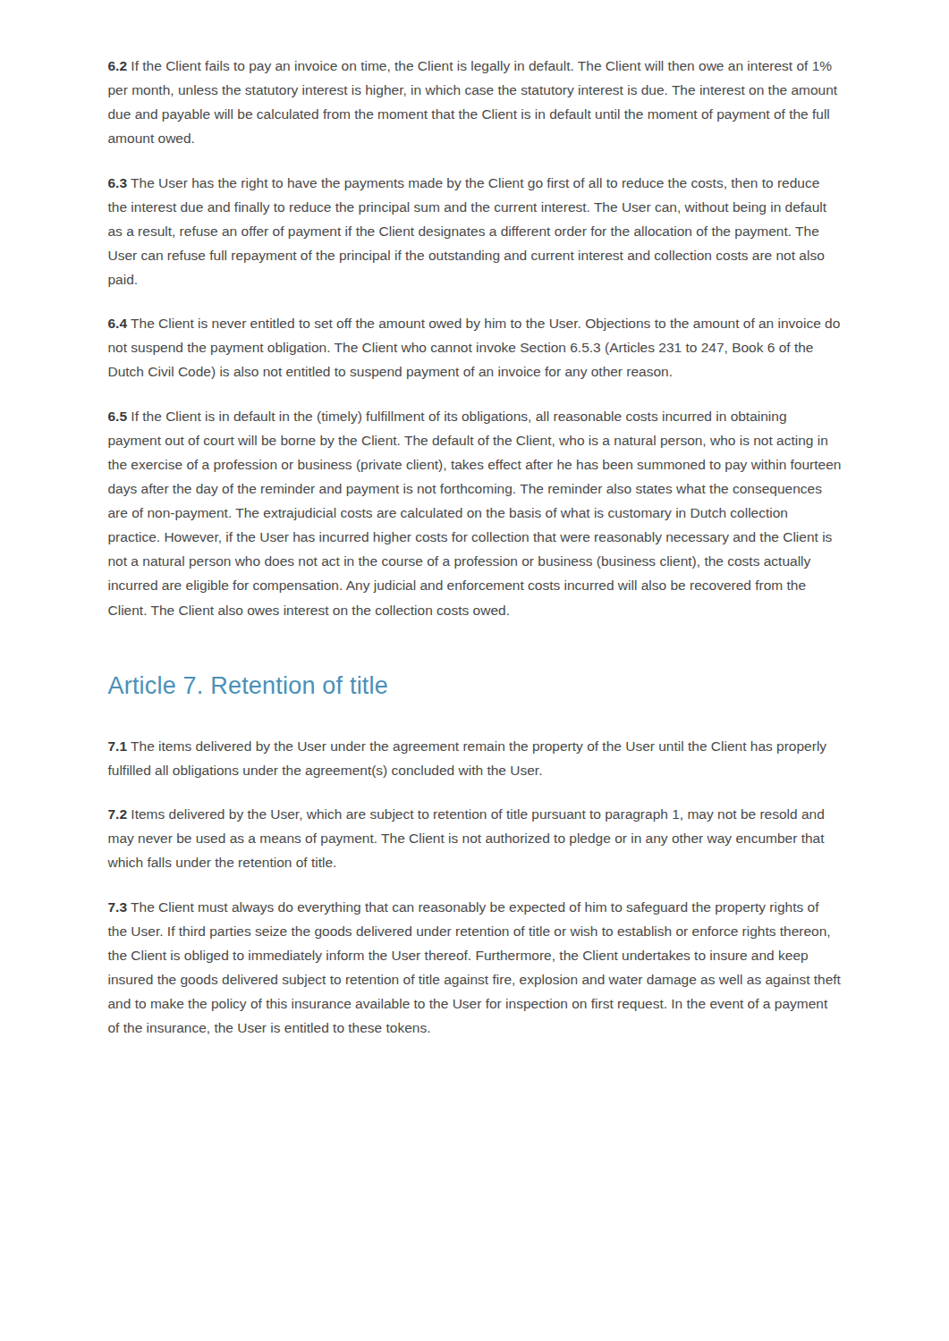6.2 If the Client fails to pay an invoice on time, the Client is legally in default. The Client will then owe an interest of 1% per month, unless the statutory interest is higher, in which case the statutory interest is due. The interest on the amount due and payable will be calculated from the moment that the Client is in default until the moment of payment of the full amount owed.
6.3 The User has the right to have the payments made by the Client go first of all to reduce the costs, then to reduce the interest due and finally to reduce the principal sum and the current interest. The User can, without being in default as a result, refuse an offer of payment if the Client designates a different order for the allocation of the payment. The User can refuse full repayment of the principal if the outstanding and current interest and collection costs are not also paid.
6.4 The Client is never entitled to set off the amount owed by him to the User. Objections to the amount of an invoice do not suspend the payment obligation. The Client who cannot invoke Section 6.5.3 (Articles 231 to 247, Book 6 of the Dutch Civil Code) is also not entitled to suspend payment of an invoice for any other reason.
6.5 If the Client is in default in the (timely) fulfillment of its obligations, all reasonable costs incurred in obtaining payment out of court will be borne by the Client. The default of the Client, who is a natural person, who is not acting in the exercise of a profession or business (private client), takes effect after he has been summoned to pay within fourteen days after the day of the reminder and payment is not forthcoming. The reminder also states what the consequences are of non-payment. The extrajudicial costs are calculated on the basis of what is customary in Dutch collection practice. However, if the User has incurred higher costs for collection that were reasonably necessary and the Client is not a natural person who does not act in the course of a profession or business (business client), the costs actually incurred are eligible for compensation. Any judicial and enforcement costs incurred will also be recovered from the Client. The Client also owes interest on the collection costs owed.
Article 7. Retention of title
7.1 The items delivered by the User under the agreement remain the property of the User until the Client has properly fulfilled all obligations under the agreement(s) concluded with the User.
7.2 Items delivered by the User, which are subject to retention of title pursuant to paragraph 1, may not be resold and may never be used as a means of payment. The Client is not authorized to pledge or in any other way encumber that which falls under the retention of title.
7.3 The Client must always do everything that can reasonably be expected of him to safeguard the property rights of the User. If third parties seize the goods delivered under retention of title or wish to establish or enforce rights thereon, the Client is obliged to immediately inform the User thereof. Furthermore, the Client undertakes to insure and keep insured the goods delivered subject to retention of title against fire, explosion and water damage as well as against theft and to make the policy of this insurance available to the User for inspection on first request. In the event of a payment of the insurance, the User is entitled to these tokens.